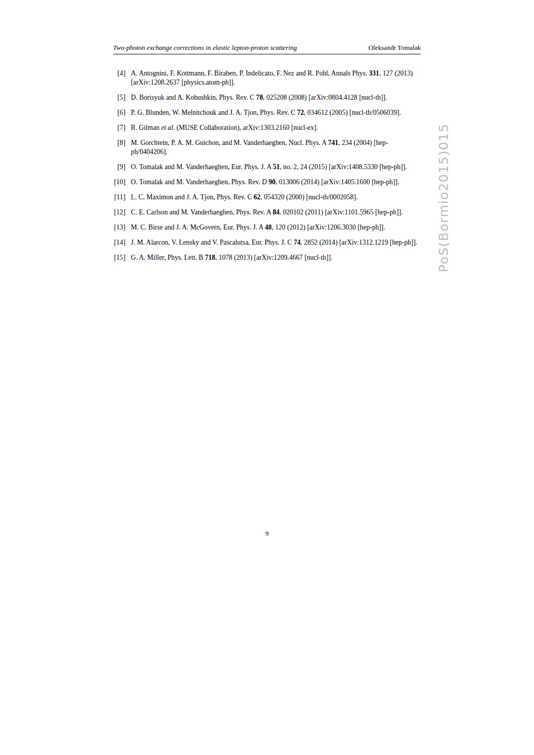Two-photon exchange corrections in elastic lepton-proton scattering Oleksandr Tomalak
PoS(Bormio2015)015
[4] A. Antognini, F. Kottmann, F. Biraben, P. Indelicato, F. Nez and R. Pohl, Annals Phys. 331, 127 (2013) [arXiv:1208.2637 [physics.atom-ph]].
[5] D. Borisyuk and A. Kobushkin, Phys. Rev. C 78, 025208 (2008) [arXiv:0804.4128 [nucl-th]].
[6] P. G. Blunden, W. Melnitchouk and J. A. Tjon, Phys. Rev. C 72, 034612 (2005) [nucl-th/0506039].
[7] R. Gilman et al. (MUSE Collaboration), arXiv:1303.2160 [nucl-ex].
[8] M. Gorchtein, P. A. M. Guichon, and M. Vanderhaeghen, Nucl. Phys. A 741, 234 (2004) [hep-ph/0404206].
[9] O. Tomalak and M. Vanderhaeghen, Eur. Phys. J. A 51, no. 2, 24 (2015) [arXiv:1408.5330 [hep-ph]].
[10] O. Tomalak and M. Vanderhaeghen, Phys. Rev. D 90, 013006 (2014) [arXiv:1405.1600 [hep-ph]].
[11] L. C. Maximon and J. A. Tjon, Phys. Rev. C 62, 054320 (2000) [nucl-th/0002058].
[12] C. E. Carlson and M. Vanderhaeghen, Phys. Rev. A 84, 020102 (2011) [arXiv:1101.5965 [hep-ph]].
[13] M. C. Birse and J. A. McGovern, Eur. Phys. J. A 48, 120 (2012) [arXiv:1206.3030 [hep-ph]].
[14] J. M. Alarcon, V. Lensky and V. Pascalutsa, Eur. Phys. J. C 74, 2852 (2014) [arXiv:1312.1219 [hep-ph]].
[15] G. A. Miller, Phys. Lett. B 718, 1078 (2013) [arXiv:1209.4667 [nucl-th]].
9